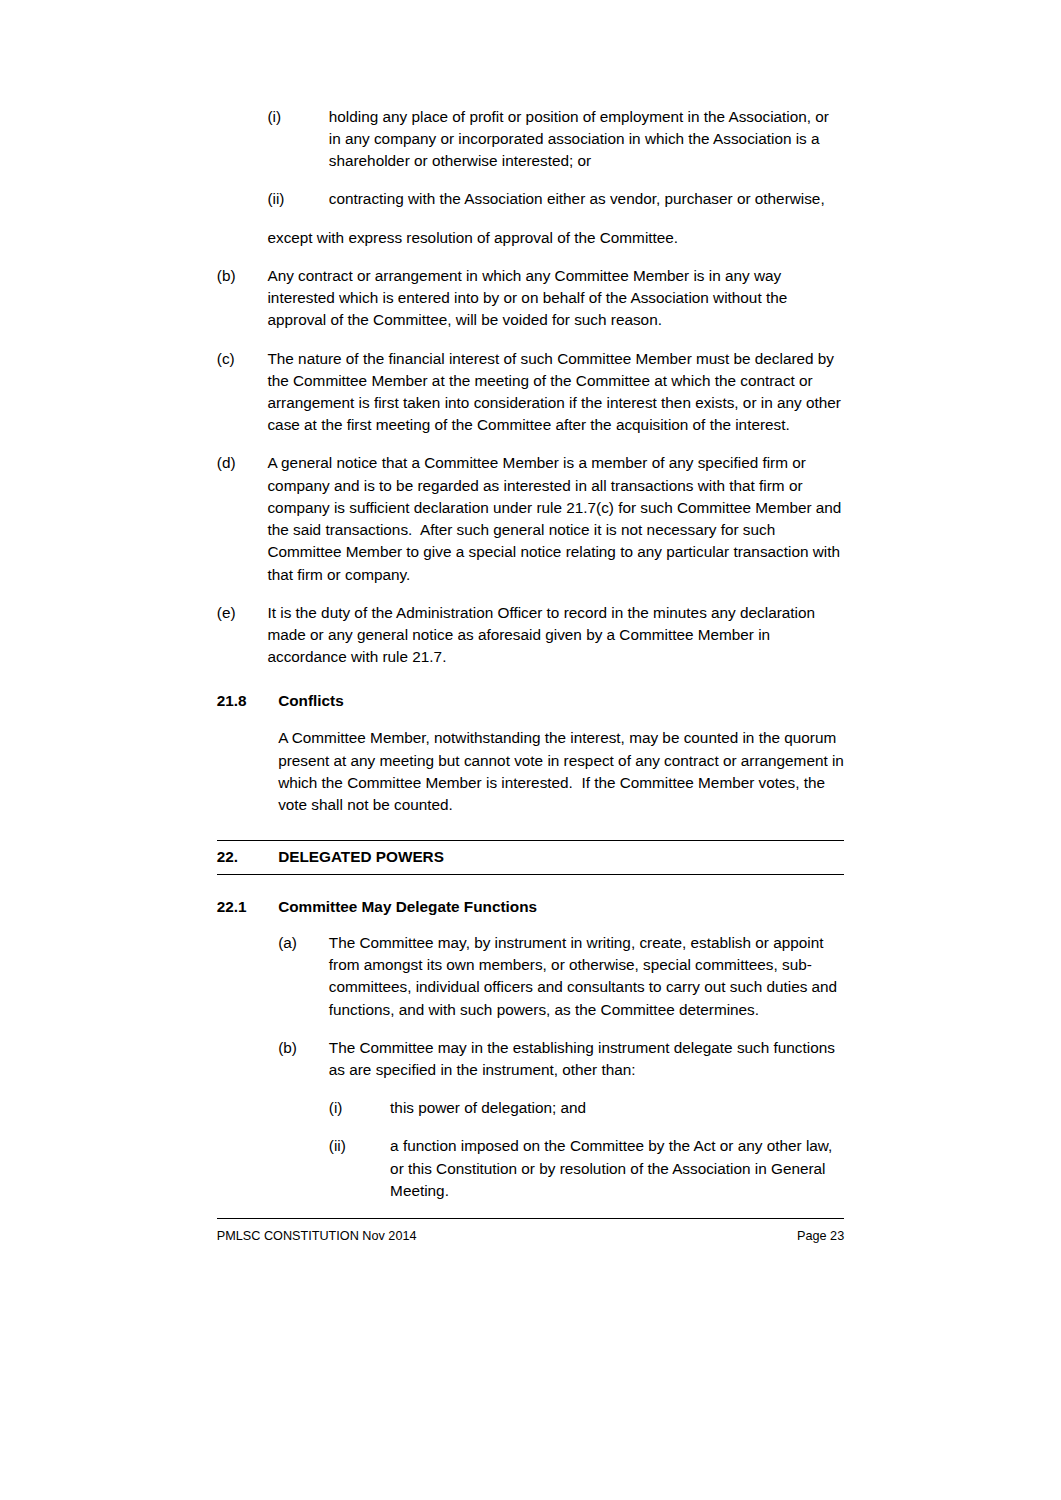(i)
holding any place of profit or position of employment in the Association, or in any company or incorporated association in which the Association is a shareholder or otherwise interested; or
(ii)
contracting with the Association either as vendor, purchaser or otherwise,
except with express resolution of approval of the Committee.
(b)
Any contract or arrangement in which any Committee Member is in any way interested which is entered into by or on behalf of the Association without the approval of the Committee, will be voided for such reason.
(c)
The nature of the financial interest of such Committee Member must be declared by the Committee Member at the meeting of the Committee at which the contract or arrangement is first taken into consideration if the interest then exists, or in any other case at the first meeting of the Committee after the acquisition of the interest.
(d)
A general notice that a Committee Member is a member of any specified firm or company and is to be regarded as interested in all transactions with that firm or company is sufficient declaration under rule 21.7(c) for such Committee Member and the said transactions. After such general notice it is not necessary for such Committee Member to give a special notice relating to any particular transaction with that firm or company.
(e)
It is the duty of the Administration Officer to record in the minutes any declaration made or any general notice as aforesaid given by a Committee Member in accordance with rule 21.7.
21.8
Conflicts
A Committee Member, notwithstanding the interest, may be counted in the quorum present at any meeting but cannot vote in respect of any contract or arrangement in which the Committee Member is interested. If the Committee Member votes, the vote shall not be counted.
22.
DELEGATED POWERS
22.1
Committee May Delegate Functions
(a)
The Committee may, by instrument in writing, create, establish or appoint from amongst its own members, or otherwise, special committees, sub-committees, individual officers and consultants to carry out such duties and functions, and with such powers, as the Committee determines.
(b)
The Committee may in the establishing instrument delegate such functions as are specified in the instrument, other than:
(i)
this power of delegation; and
(ii)
a function imposed on the Committee by the Act or any other law, or this Constitution or by resolution of the Association in General Meeting.
PMLSC CONSTITUTION Nov 2014
Page 23